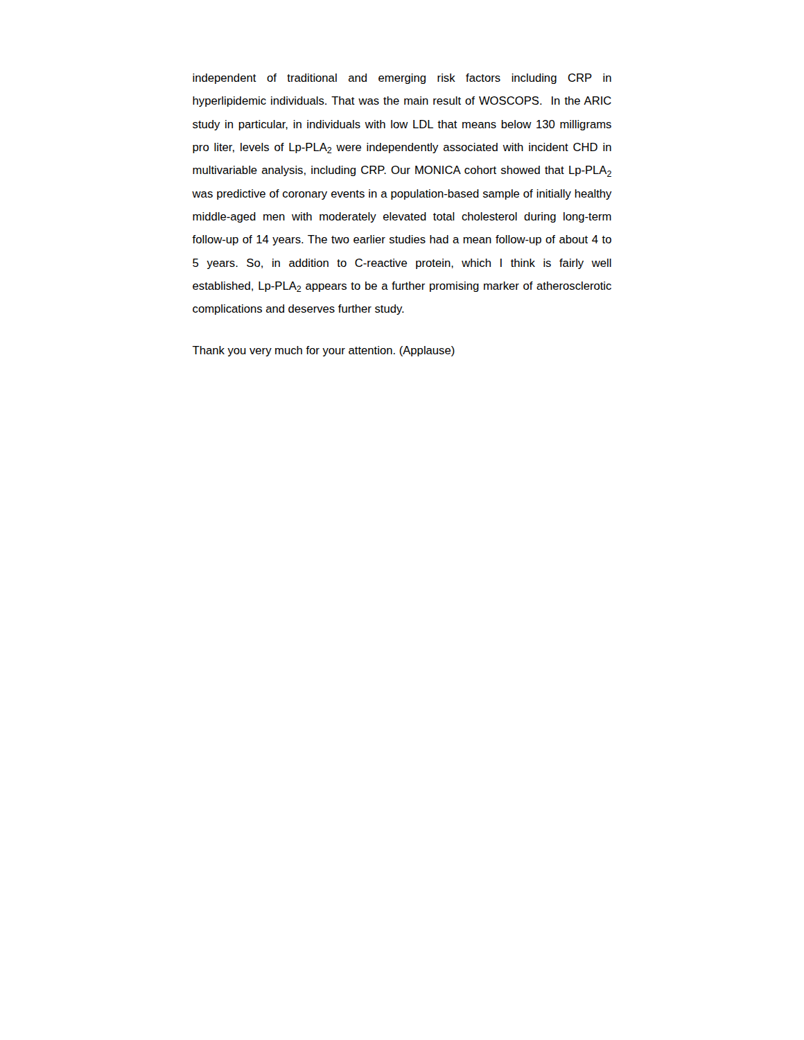independent of traditional and emerging risk factors including CRP in hyperlipidemic individuals. That was the main result of WOSCOPS. In the ARIC study in particular, in individuals with low LDL that means below 130 milligrams pro liter, levels of Lp-PLA2 were independently associated with incident CHD in multivariable analysis, including CRP. Our MONICA cohort showed that Lp-PLA2 was predictive of coronary events in a population-based sample of initially healthy middle-aged men with moderately elevated total cholesterol during long-term follow-up of 14 years. The two earlier studies had a mean follow-up of about 4 to 5 years. So, in addition to C-reactive protein, which I think is fairly well established, Lp-PLA2 appears to be a further promising marker of atherosclerotic complications and deserves further study.
Thank you very much for your attention. (Applause)